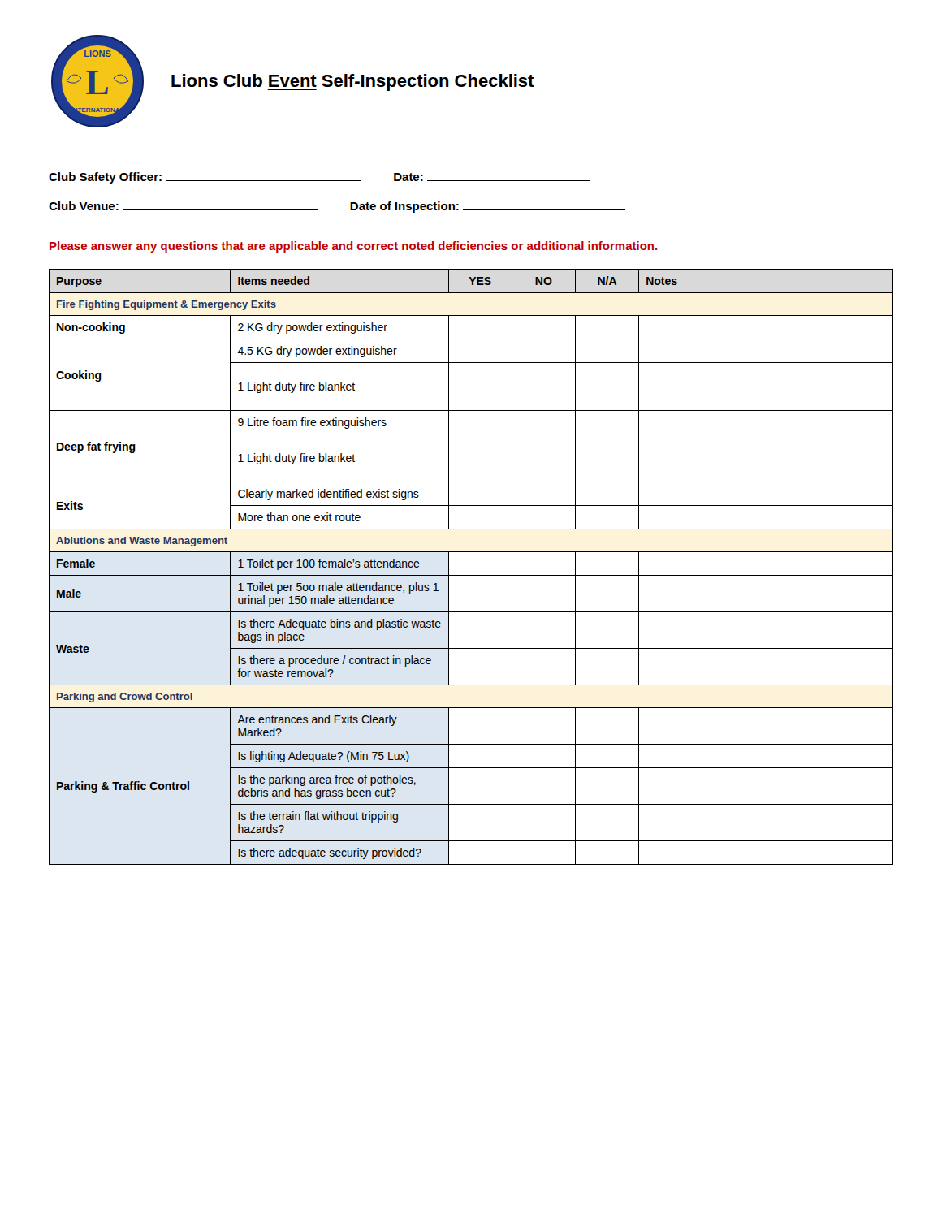LIONS INTERNATIONAL L
Lions Club Event Self-Inspection Checklist
Club Safety Officer:
Date:
Club Venue:
Date of Inspection:
Please answer any questions that are applicable and correct noted deficiencies or additional information.
| Purpose | Items needed | YES | NO | N/A | Notes |
| --- | --- | --- | --- | --- | --- |
| Fire Fighting Equipment & Emergency Exits |
| Non-cooking | 2 KG dry powder extinguisher | | | | |
| Cooking | 4.5 KG dry powder extinguisher | | | | |
| 1 Light duty fire blanket | | | | |
| Deep fat frying | 9 Litre foam fire extinguishers | | | | |
| 1 Light duty fire blanket | | | | |
| Exits | Clearly marked identified exist signs | | | | |
| More than one exit route | | | | |
| Ablutions and Waste Management |
| Female | 1 Toilet per 100 female’s attendance | | | | |
| Male | 1 Toilet per 5oo male attendance, plus 1 urinal per 150 male attendance | | | | |
| Waste | Is there Adequate bins and plastic waste bags in place | | | | |
| Is there a procedure / contract in place for waste removal? | | | | |
| Parking and Crowd Control |
| Parking & Traffic Control | Are entrances and Exits Clearly Marked? | | | | |
| Is lighting Adequate? (Min 75 Lux) | | | | |
| Is the parking area free of potholes, debris and has grass been cut? | | | | |
| Is the terrain flat without tripping hazards? | | | | |
| Is there adequate security provided? | | | | |